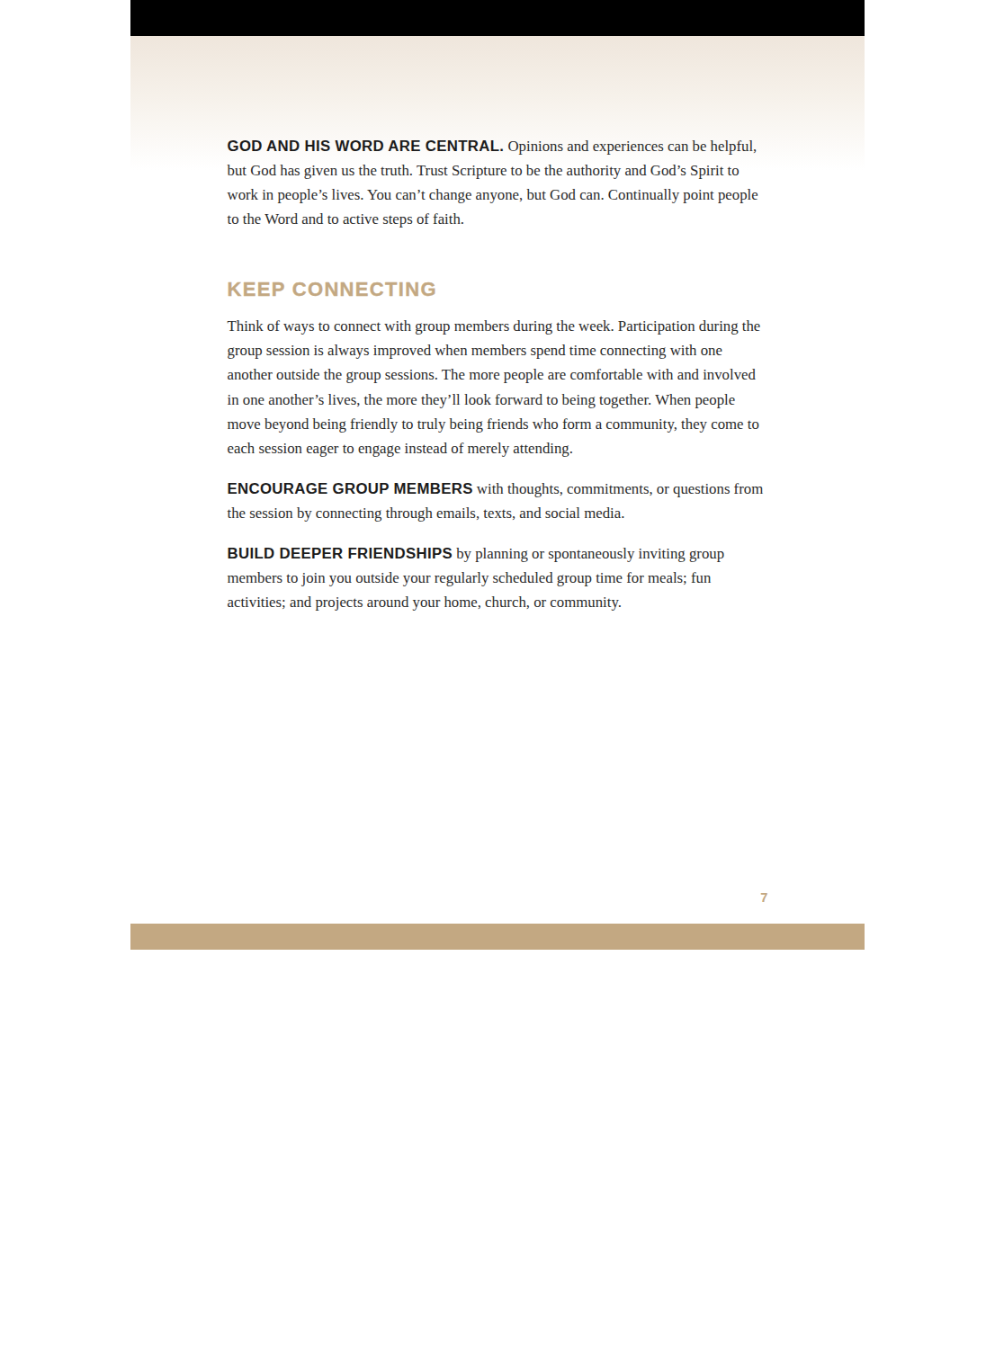GOD AND HIS WORD ARE CENTRAL. Opinions and experiences can be helpful, but God has given us the truth. Trust Scripture to be the authority and God’s Spirit to work in people’s lives. You can’t change anyone, but God can. Continually point people to the Word and to active steps of faith.
Keep Connecting
Think of ways to connect with group members during the week. Participation during the group session is always improved when members spend time connecting with one another outside the group sessions. The more people are comfortable with and involved in one another’s lives, the more they’ll look forward to being together. When people move beyond being friendly to truly being friends who form a community, they come to each session eager to engage instead of merely attending.
ENCOURAGE GROUP MEMBERS with thoughts, commitments, or questions from the session by connecting through emails, texts, and social media.
BUILD DEEPER FRIENDSHIPS by planning or spontaneously inviting group members to join you outside your regularly scheduled group time for meals; fun activities; and projects around your home, church, or community.
7